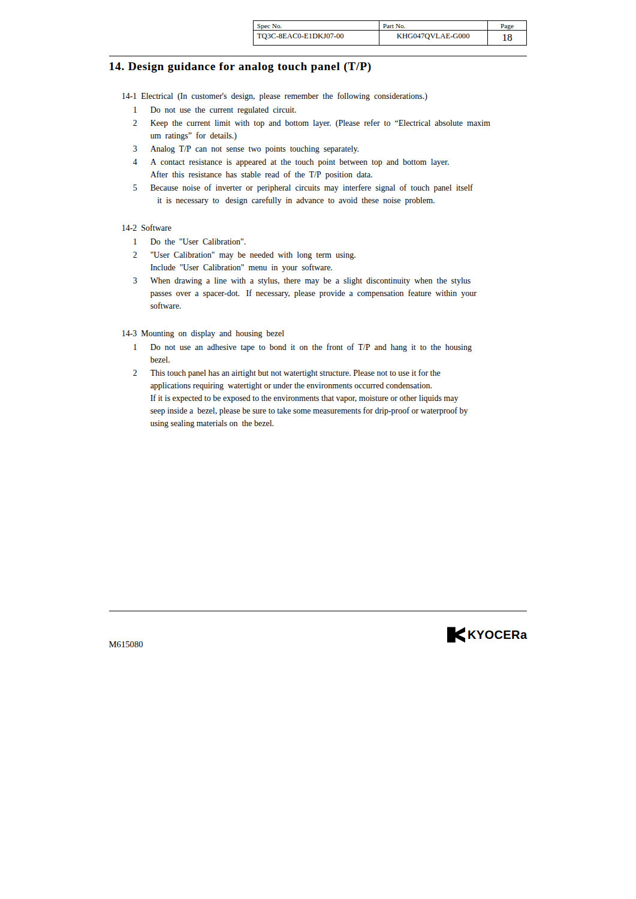| Spec No. | Part No. | Page |
| TQ3C-8EAC0-E1DKJ07-00 | KHG047QVLAE-G000 | 18 |
14. Design guidance for analog touch panel (T/P)
14-1 Electrical (In customer's design, please remember the following considerations.)
1 Do not use the current regulated circuit.
2 Keep the current limit with top and bottom layer. (Please refer to “Electrical absolute maximum ratings” for details.)
3 Analog T/P can not sense two points touching separately.
4 A contact resistance is appeared at the touch point between top and bottom layer.After this resistance has stable read of the T/P position data.
5 Because noise of inverter or peripheral circuits may interfere signal of touch panel itselfit is necessary to design carefully in advance to avoid these noise problem.
14-2 Software
1 Do the "User Calibration".
2"User Calibration" may be needed with long term using.Include "User Calibration" menu in your software.
3 When drawing a line with a stylus, there may be a slight discontinuity when the styluspasses over a spacer-dot. If necessary, please provide a compensation feature within your software.
14-3 Mounting on display and housing bezel
1 Do not use an adhesive tape to bond it on the front of T/P and hang it to the housingbezel.
2 This touch panel has an airtight but not watertight structure. Please not to use it for theapplications requiring watertight or under the environments occurred condensation. If it is expected to be exposed to the environments that vapor, moisture or other liquids may seep inside a bezel, please be sure to take some measurements for drip-proof or waterproof by using sealing materials on the bezel.
M615080
KYOCERa